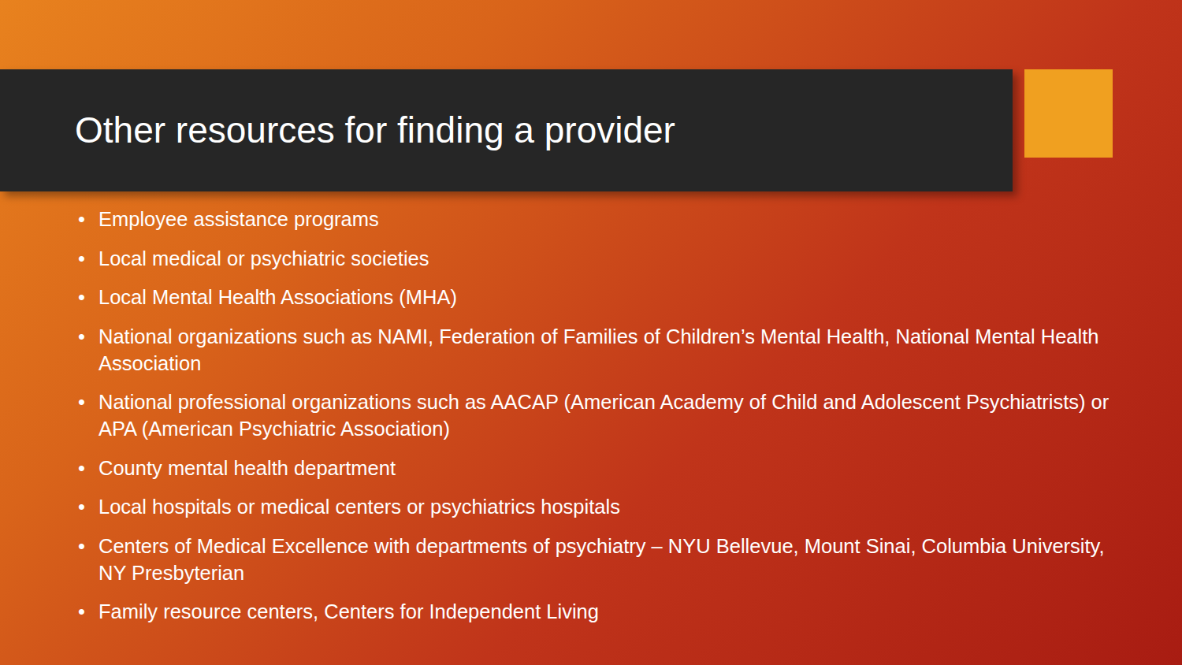Other resources for finding a provider
Employee assistance programs
Local medical or psychiatric societies
Local Mental Health Associations (MHA)
National organizations such as NAMI, Federation of Families of Children’s Mental Health, National Mental Health Association
National professional organizations such as AACAP (American Academy of Child and Adolescent Psychiatrists) or APA (American Psychiatric Association)
County mental health department
Local hospitals or medical centers or psychiatrics hospitals
Centers of Medical Excellence with departments of psychiatry – NYU Bellevue, Mount Sinai, Columbia University, NY Presbyterian
Family resource centers, Centers for Independent Living